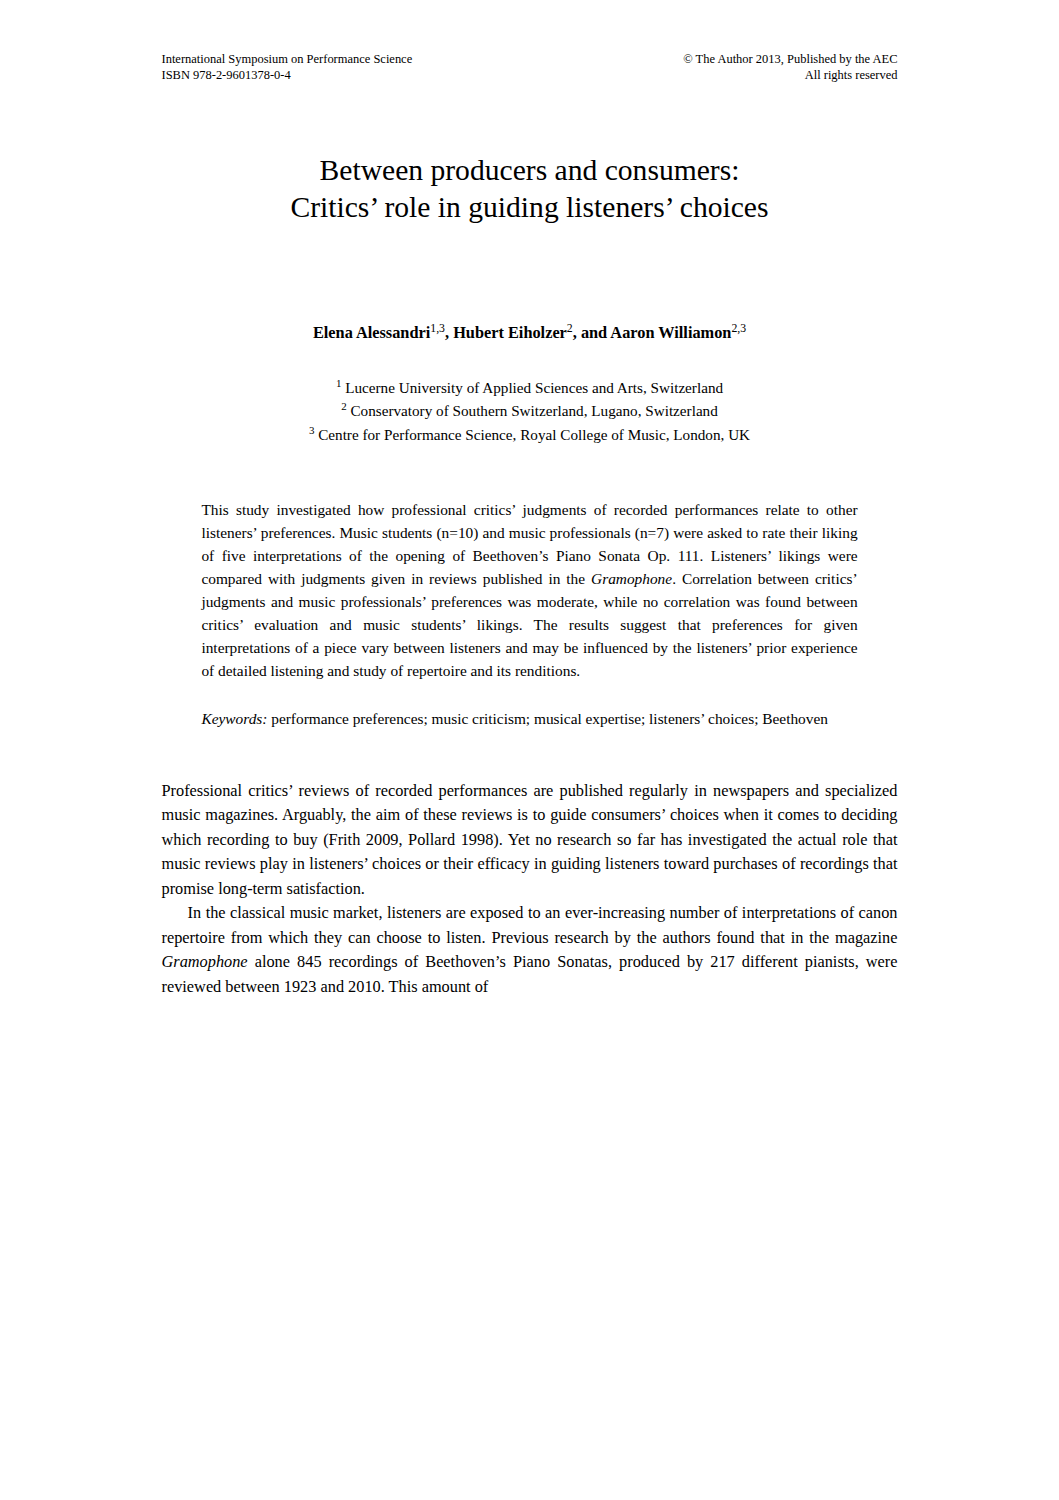International Symposium on Performance Science
ISBN 978-2-9601378-0-4
© The Author 2013, Published by the AEC
All rights reserved
Between producers and consumers:
Critics’ role in guiding listeners’ choices
Elena Alessandri1,3, Hubert Eiholzer2, and Aaron Williamon2,3
1 Lucerne University of Applied Sciences and Arts, Switzerland
2 Conservatory of Southern Switzerland, Lugano, Switzerland
3 Centre for Performance Science, Royal College of Music, London, UK
This study investigated how professional critics’ judgments of recorded performances relate to other listeners’ preferences. Music students (n=10) and music professionals (n=7) were asked to rate their liking of five interpretations of the opening of Beethoven’s Piano Sonata Op. 111. Listeners’ likings were compared with judgments given in reviews published in the Gramophone. Correlation between critics’ judgments and music professionals’ preferences was moderate, while no correlation was found between critics’ evaluation and music students’ likings. The results suggest that preferences for given interpretations of a piece vary between listeners and may be influenced by the listeners’ prior experience of detailed listening and study of repertoire and its renditions.
Keywords: performance preferences; music criticism; musical expertise; listeners’ choices; Beethoven
Professional critics’ reviews of recorded performances are published regularly in newspapers and specialized music magazines. Arguably, the aim of these reviews is to guide consumers’ choices when it comes to deciding which recording to buy (Frith 2009, Pollard 1998). Yet no research so far has investigated the actual role that music reviews play in listeners’ choices or their efficacy in guiding listeners toward purchases of recordings that promise long-term satisfaction.
In the classical music market, listeners are exposed to an ever-increasing number of interpretations of canon repertoire from which they can choose to listen. Previous research by the authors found that in the magazine Gramophone alone 845 recordings of Beethoven’s Piano Sonatas, produced by 217 different pianists, were reviewed between 1923 and 2010. This amount of